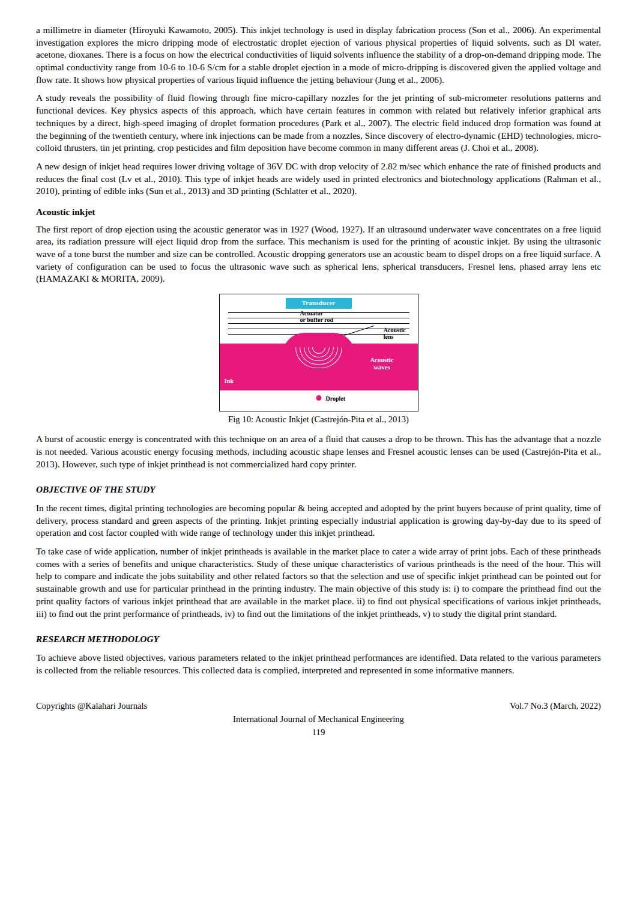a millimetre in diameter (Hiroyuki Kawamoto, 2005). This inkjet technology is used in display fabrication process (Son et al., 2006). An experimental investigation explores the micro dripping mode of electrostatic droplet ejection of various physical properties of liquid solvents, such as DI water, acetone, dioxanes. There is a focus on how the electrical conductivities of liquid solvents influence the stability of a drop-on-demand dripping mode. The optimal conductivity range from 10-6 to 10-6 S/cm for a stable droplet ejection in a mode of micro-dripping is discovered given the applied voltage and flow rate. It shows how physical properties of various liquid influence the jetting behaviour (Jung et al., 2006).
A study reveals the possibility of fluid flowing through fine micro-capillary nozzles for the jet printing of sub-micrometer resolutions patterns and functional devices. Key physics aspects of this approach, which have certain features in common with related but relatively inferior graphical arts techniques by a direct, high-speed imaging of droplet formation procedures (Park et al., 2007). The electric field induced drop formation was found at the beginning of the twentieth century, where ink injections can be made from a nozzles, Since discovery of electro-dynamic (EHD) technologies, micro-colloid thrusters, tin jet printing, crop pesticides and film deposition have become common in many different areas (J. Choi et al., 2008).
A new design of inkjet head requires lower driving voltage of 36V DC with drop velocity of 2.82 m/sec which enhance the rate of finished products and reduces the final cost (Lv et al., 2010). This type of inkjet heads are widely used in printed electronics and biotechnology applications (Rahman et al., 2010), printing of edible inks (Sun et al., 2013) and 3D printing (Schlatter et al., 2020).
Acoustic inkjet
The first report of drop ejection using the acoustic generator was in 1927 (Wood, 1927). If an ultrasound underwater wave concentrates on a free liquid area, its radiation pressure will eject liquid drop from the surface. This mechanism is used for the printing of acoustic inkjet. By using the ultrasonic wave of a tone burst the number and size can be controlled. Acoustic dropping generators use an acoustic beam to dispel drops on a free liquid surface. A variety of configuration can be used to focus the ultrasonic wave such as spherical lens, spherical transducers, Fresnel lens, phased array lens etc (HAMAZAKI & MORITA, 2009).
Transducer
Actuator
or buffer rod
Acoustic
lens
Acoustic
waves
Ink
Droplet
Fig 10: Acoustic Inkjet (Castrejón-Pita et al., 2013)
A burst of acoustic energy is concentrated with this technique on an area of a fluid that causes a drop to be thrown. This has the advantage that a nozzle is not needed. Various acoustic energy focusing methods, including acoustic shape lenses and Fresnel acoustic lenses can be used (Castrejón-Pita et al., 2013). However, such type of inkjet printhead is not commercialized hard copy printer.
OBJECTIVE OF THE STUDY
In the recent times, digital printing technologies are becoming popular & being accepted and adopted by the print buyers because of print quality, time of delivery, process standard and green aspects of the printing. Inkjet printing especially industrial application is growing day-by-day due to its speed of operation and cost factor coupled with wide range of technology under this inkjet printhead.
To take case of wide application, number of inkjet printheads is available in the market place to cater a wide array of print jobs. Each of these printheads comes with a series of benefits and unique characteristics. Study of these unique characteristics of various printheads is the need of the hour. This will help to compare and indicate the jobs suitability and other related factors so that the selection and use of specific inkjet printhead can be pointed out for sustainable growth and use for particular printhead in the printing industry. The main objective of this study is: i) to compare the printhead find out the print quality factors of various inkjet printhead that are available in the market place. ii) to find out physical specifications of various inkjet printheads, iii) to find out the print performance of printheads, iv) to find out the limitations of the inkjet printheads, v) to study the digital print standard.
RESEARCH METHODOLOGY
To achieve above listed objectives, various parameters related to the inkjet printhead performances are identified. Data related to the various parameters is collected from the reliable resources. This collected data is complied, interpreted and represented in some informative manners.
Copyrights @Kalahari Journals Vol.7 No.3 (March, 2022)
International Journal of Mechanical Engineering
119